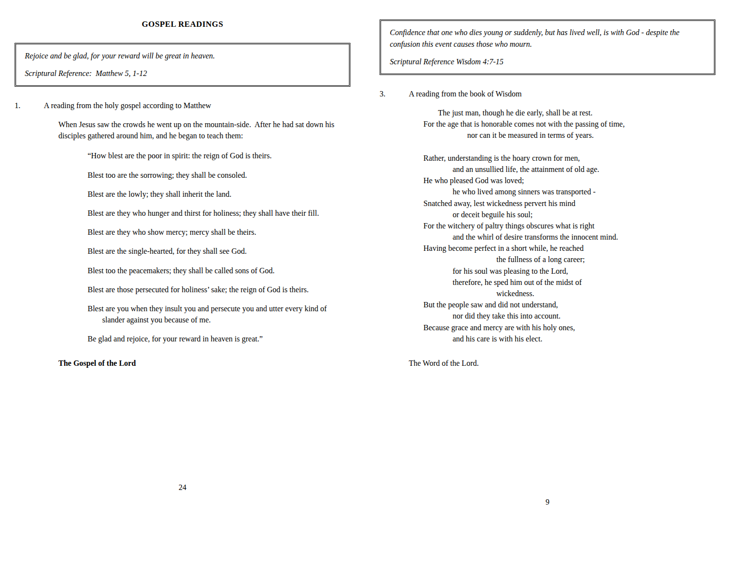GOSPEL READINGS
Rejoice and be glad, for your reward will be great in heaven.
Scriptural Reference: Matthew 5, 1-12
1.
A reading from the holy gospel according to Matthew
When Jesus saw the crowds he went up on the mountain-side. After he had sat down his disciples gathered around him, and he began to teach them:
“How blest are the poor in spirit: the reign of God is theirs.
Blest too are the sorrowing; they shall be consoled.
Blest are the lowly; they shall inherit the land.
Blest are they who hunger and thirst for holiness; they shall have their fill.
Blest are they who show mercy; mercy shall be theirs.
Blest are the single-hearted, for they shall see God.
Blest too the peacemakers; they shall be called sons of God.
Blest are those persecuted for holiness’ sake; the reign of God is theirs.
Blest are you when they insult you and persecute you and utter every kind of slander against you because of me.
Be glad and rejoice, for your reward in heaven is great.”
The Gospel of the Lord
24
Confidence that one who dies young or suddenly, but has lived well, is with God - despite the confusion this event causes those who mourn.
Scriptural Reference Wisdom 4:7-15
3.
A reading from the book of Wisdom
The just man, though he die early, shall be at rest.
For the age that is honorable comes not with the passing of time,
nor can it be measured in terms of years.
Rather, understanding is the hoary crown for men,
and an unsullied life, the attainment of old age.
He who pleased God was loved;
he who lived among sinners was transported -
Snatched away, lest wickedness pervert his mind
or deceit beguile his soul;
For the witchery of paltry things obscures what is right
and the whirl of desire transforms the innocent mind.
Having become perfect in a short while, he reached
the fullness of a long career;
for his soul was pleasing to the Lord,
therefore, he sped him out of the midst of
wickedness.
But the people saw and did not understand,
nor did they take this into account.
Because grace and mercy are with his holy ones,
and his care is with his elect.
The Word of the Lord.
9